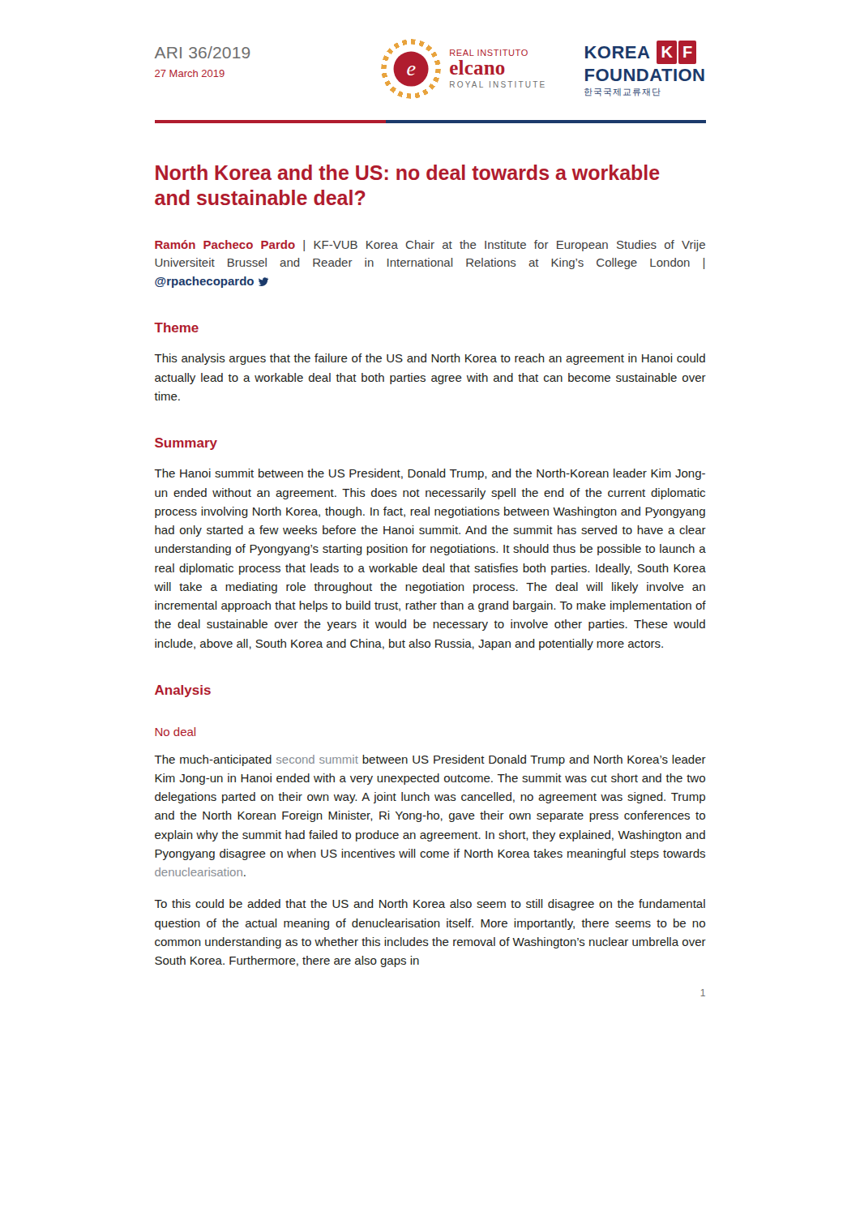ARI 36/2019
27 March 2019
e
Real Instituto
elcano
Royal Institute
KOREA KF
FOUNDATION
한국국제교류재단
North Korea and the US: no deal towards a workable
and sustainable deal?
Ramón Pacheco Pardo | KF-VUB Korea Chair at the Institute for European Studies of Vrije Universiteit Brussel and Reader in International Relations at King’s College London | @rpachecopardo
Theme
This analysis argues that the failure of the US and North Korea to reach an agreement in Hanoi could actually lead to a workable deal that both parties agree with and that can become sustainable over time.
Summary
The Hanoi summit between the US President, Donald Trump, and the North-Korean leader Kim Jong-un ended without an agreement. This does not necessarily spell the end of the current diplomatic process involving North Korea, though. In fact, real negotiations between Washington and Pyongyang had only started a few weeks before the Hanoi summit. And the summit has served to have a clear understanding of Pyongyang’s starting position for negotiations. It should thus be possible to launch a real diplomatic process that leads to a workable deal that satisfies both parties. Ideally, South Korea will take a mediating role throughout the negotiation process. The deal will likely involve an incremental approach that helps to build trust, rather than a grand bargain. To make implementation of the deal sustainable over the years it would be necessary to involve other parties. These would include, above all, South Korea and China, but also Russia, Japan and potentially more actors.
Analysis
No deal
The much-anticipated second summit between US President Donald Trump and North Korea’s leader Kim Jong-un in Hanoi ended with a very unexpected outcome. The summit was cut short and the two delegations parted on their own way. A joint lunch was cancelled, no agreement was signed. Trump and the North Korean Foreign Minister, Ri Yong-ho, gave their own separate press conferences to explain why the summit had failed to produce an agreement. In short, they explained, Washington and Pyongyang disagree on when US incentives will come if North Korea takes meaningful steps towards denuclearisation.
To this could be added that the US and North Korea also seem to still disagree on the fundamental question of the actual meaning of denuclearisation itself. More importantly, there seems to be no common understanding as to whether this includes the removal of Washington’s nuclear umbrella over South Korea. Furthermore, there are also gaps in
1